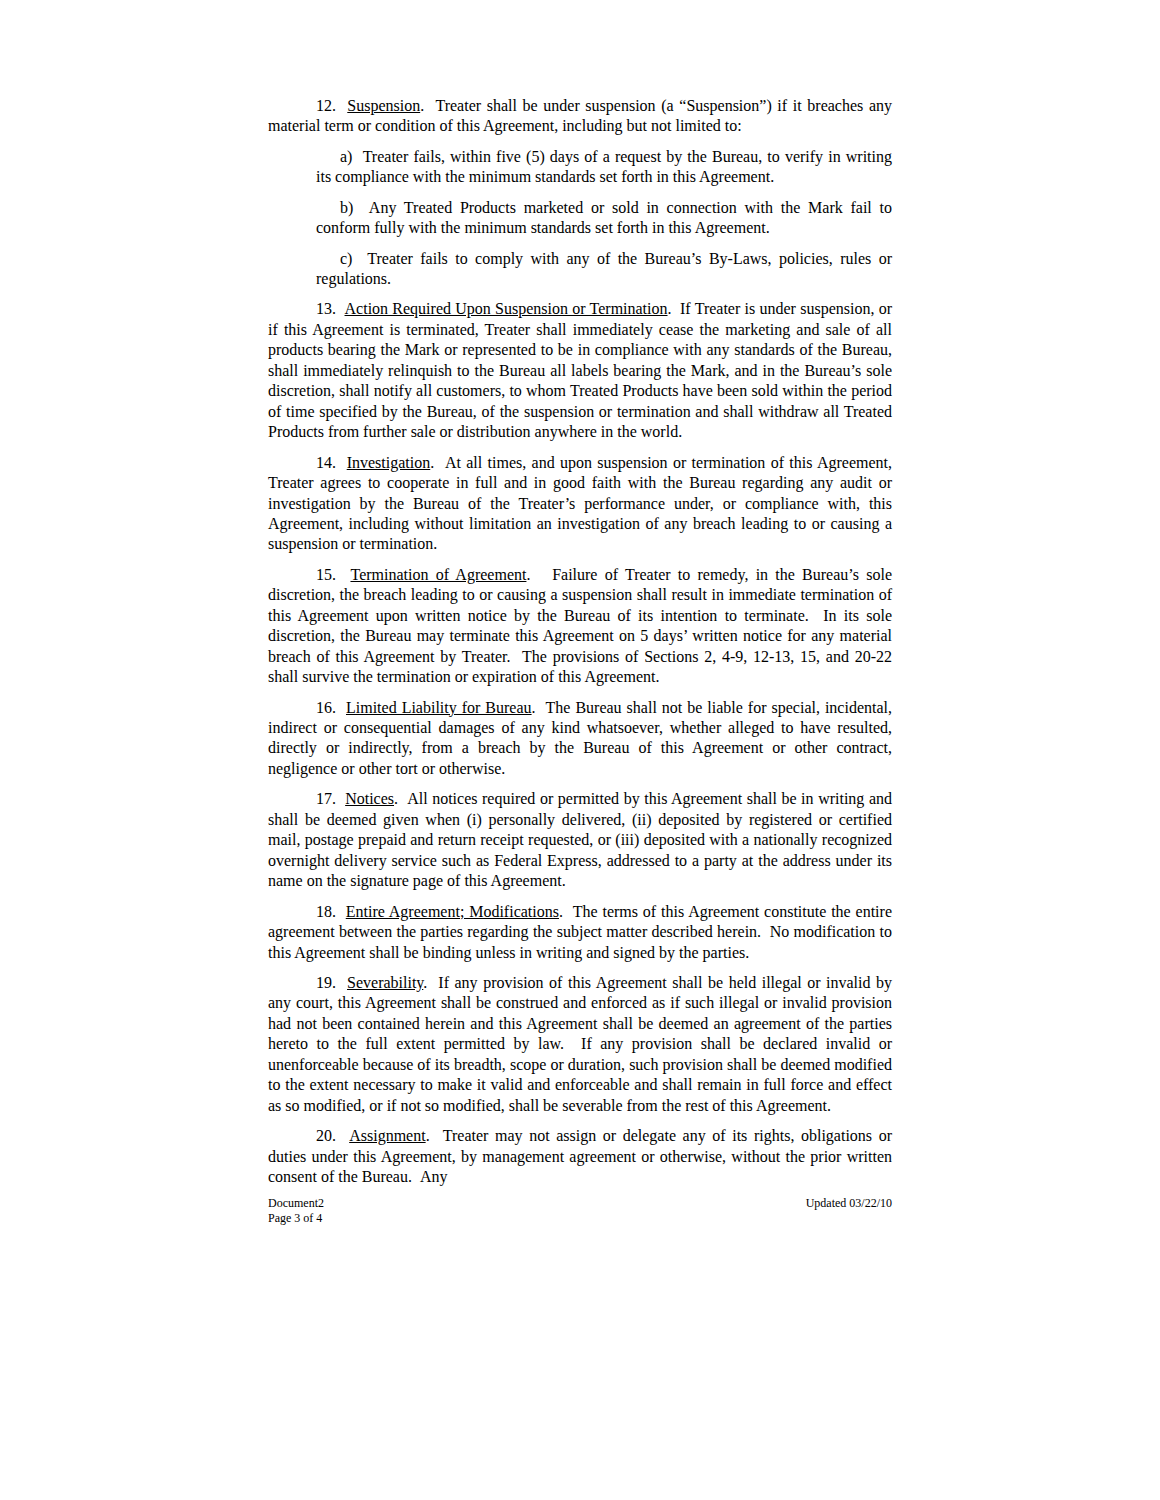12. Suspension. Treater shall be under suspension (a “Suspension”) if it breaches any material term or condition of this Agreement, including but not limited to:
a) Treater fails, within five (5) days of a request by the Bureau, to verify in writing its compliance with the minimum standards set forth in this Agreement.
b) Any Treated Products marketed or sold in connection with the Mark fail to conform fully with the minimum standards set forth in this Agreement.
c) Treater fails to comply with any of the Bureau’s By-Laws, policies, rules or regulations.
13. Action Required Upon Suspension or Termination. If Treater is under suspension, or if this Agreement is terminated, Treater shall immediately cease the marketing and sale of all products bearing the Mark or represented to be in compliance with any standards of the Bureau, shall immediately relinquish to the Bureau all labels bearing the Mark, and in the Bureau’s sole discretion, shall notify all customers, to whom Treated Products have been sold within the period of time specified by the Bureau, of the suspension or termination and shall withdraw all Treated Products from further sale or distribution anywhere in the world.
14. Investigation. At all times, and upon suspension or termination of this Agreement, Treater agrees to cooperate in full and in good faith with the Bureau regarding any audit or investigation by the Bureau of the Treater’s performance under, or compliance with, this Agreement, including without limitation an investigation of any breach leading to or causing a suspension or termination.
15. Termination of Agreement. Failure of Treater to remedy, in the Bureau’s sole discretion, the breach leading to or causing a suspension shall result in immediate termination of this Agreement upon written notice by the Bureau of its intention to terminate. In its sole discretion, the Bureau may terminate this Agreement on 5 days’ written notice for any material breach of this Agreement by Treater. The provisions of Sections 2, 4-9, 12-13, 15, and 20-22 shall survive the termination or expiration of this Agreement.
16. Limited Liability for Bureau. The Bureau shall not be liable for special, incidental, indirect or consequential damages of any kind whatsoever, whether alleged to have resulted, directly or indirectly, from a breach by the Bureau of this Agreement or other contract, negligence or other tort or otherwise.
17. Notices. All notices required or permitted by this Agreement shall be in writing and shall be deemed given when (i) personally delivered, (ii) deposited by registered or certified mail, postage prepaid and return receipt requested, or (iii) deposited with a nationally recognized overnight delivery service such as Federal Express, addressed to a party at the address under its name on the signature page of this Agreement.
18. Entire Agreement; Modifications. The terms of this Agreement constitute the entire agreement between the parties regarding the subject matter described herein. No modification to this Agreement shall be binding unless in writing and signed by the parties.
19. Severability. If any provision of this Agreement shall be held illegal or invalid by any court, this Agreement shall be construed and enforced as if such illegal or invalid provision had not been contained herein and this Agreement shall be deemed an agreement of the parties hereto to the full extent permitted by law. If any provision shall be declared invalid or unenforceable because of its breadth, scope or duration, such provision shall be deemed modified to the extent necessary to make it valid and enforceable and shall remain in full force and effect as so modified, or if not so modified, shall be severable from the rest of this Agreement.
20. Assignment. Treater may not assign or delegate any of its rights, obligations or duties under this Agreement, by management agreement or otherwise, without the prior written consent of the Bureau. Any
Document2
Page 3 of 4
Updated 03/22/10